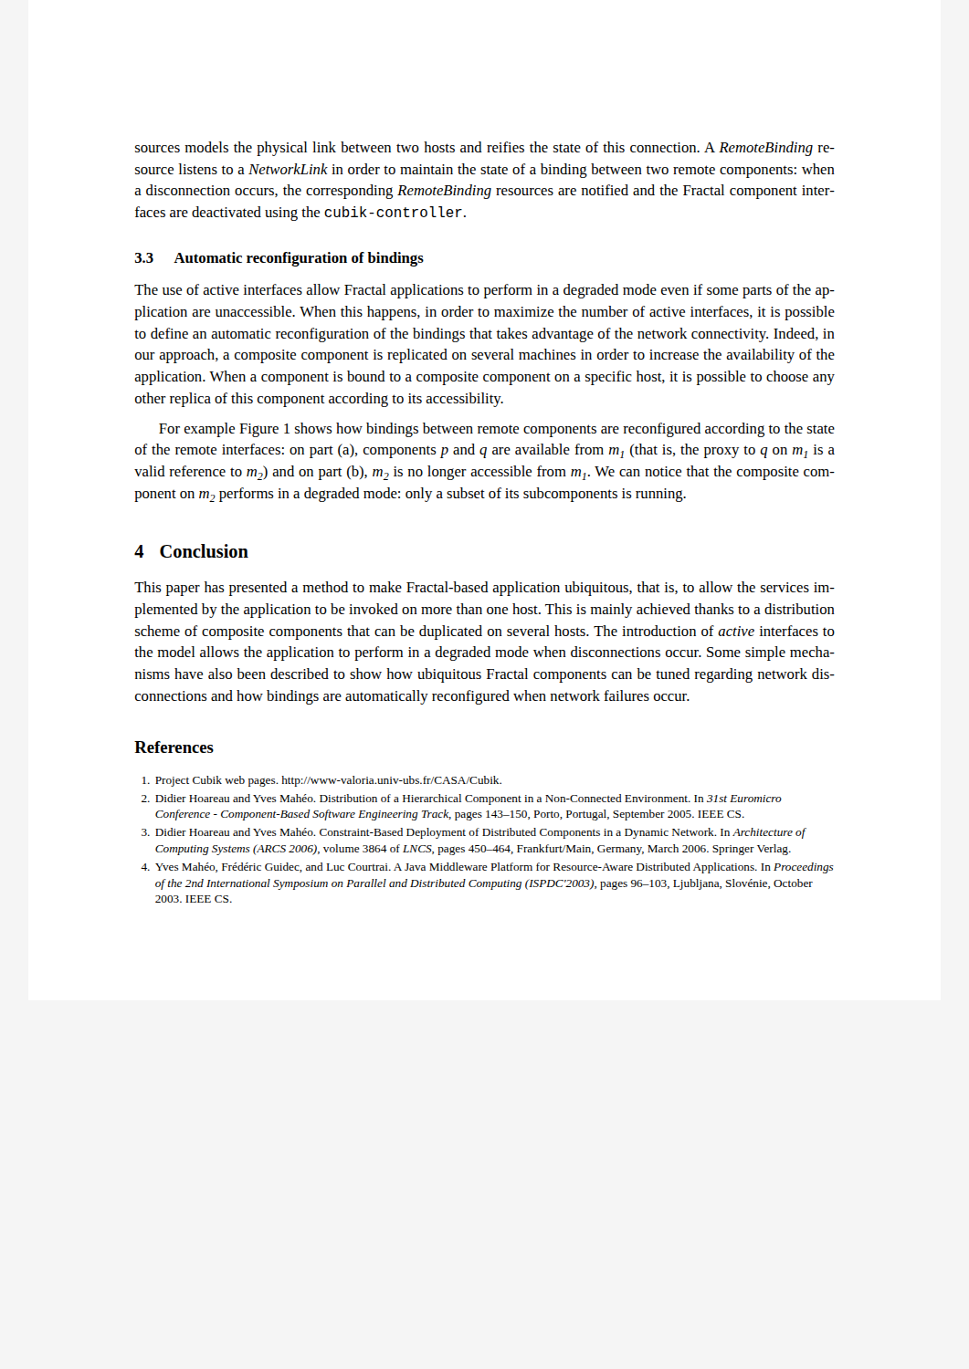sources models the physical link between two hosts and reifies the state of this connection. A RemoteBinding resource listens to a NetworkLink in order to maintain the state of a binding between two remote components: when a disconnection occurs, the corresponding RemoteBinding resources are notified and the Fractal component interfaces are deactivated using the cubik-controller.
3.3 Automatic reconfiguration of bindings
The use of active interfaces allow Fractal applications to perform in a degraded mode even if some parts of the application are unaccessible. When this happens, in order to maximize the number of active interfaces, it is possible to define an automatic reconfiguration of the bindings that takes advantage of the network connectivity. Indeed, in our approach, a composite component is replicated on several machines in order to increase the availability of the application. When a component is bound to a composite component on a specific host, it is possible to choose any other replica of this component according to its accessibility.
For example Figure 1 shows how bindings between remote components are reconfigured according to the state of the remote interfaces: on part (a), components p and q are available from m1 (that is, the proxy to q on m1 is a valid reference to m2) and on part (b), m2 is no longer accessible from m1. We can notice that the composite component on m2 performs in a degraded mode: only a subset of its subcomponents is running.
4 Conclusion
This paper has presented a method to make Fractal-based application ubiquitous, that is, to allow the services implemented by the application to be invoked on more than one host. This is mainly achieved thanks to a distribution scheme of composite components that can be duplicated on several hosts. The introduction of active interfaces to the model allows the application to perform in a degraded mode when disconnections occur. Some simple mechanisms have also been described to show how ubiquitous Fractal components can be tuned regarding network disconnections and how bindings are automatically reconfigured when network failures occur.
References
Project Cubik web pages. http://www-valoria.univ-ubs.fr/CASA/Cubik.
Didier Hoareau and Yves Mahéo. Distribution of a Hierarchical Component in a Non-Connected Environment. In 31st Euromicro Conference - Component-Based Software Engineering Track, pages 143–150, Porto, Portugal, September 2005. IEEE CS.
Didier Hoareau and Yves Mahéo. Constraint-Based Deployment of Distributed Components in a Dynamic Network. In Architecture of Computing Systems (ARCS 2006), volume 3864 of LNCS, pages 450–464, Frankfurt/Main, Germany, March 2006. Springer Verlag.
Yves Mahéo, Frédéric Guidec, and Luc Courtrai. A Java Middleware Platform for Resource-Aware Distributed Applications. In Proceedings of the 2nd International Symposium on Parallel and Distributed Computing (ISPDC'2003), pages 96–103, Ljubljana, Slovénie, October 2003. IEEE CS.